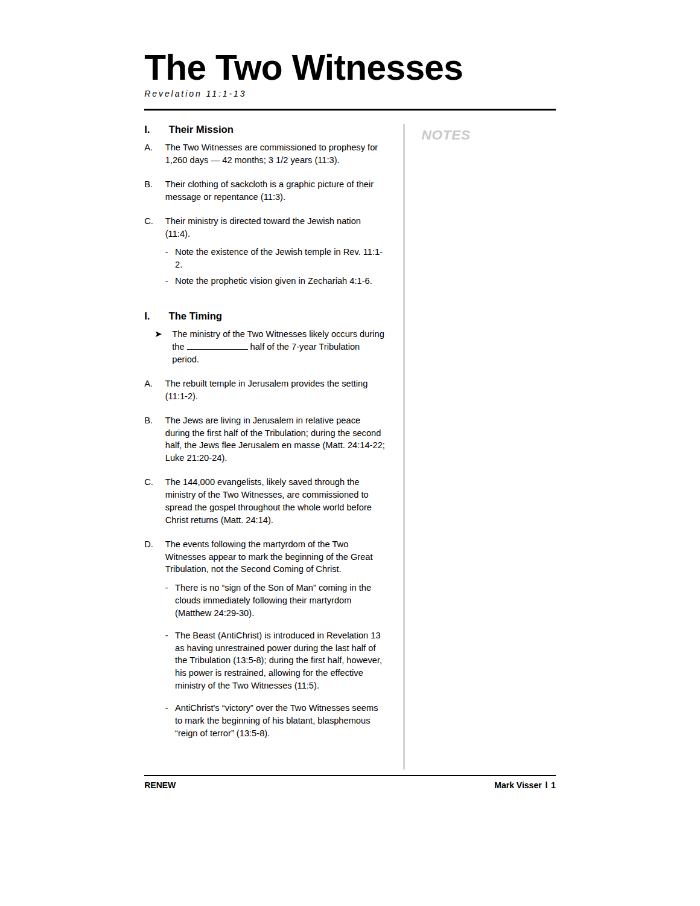The Two Witnesses
Revelation 11:1-13
I. Their Mission
A. The Two Witnesses are commissioned to prophesy for 1,260 days — 42 months; 3 1/2 years (11:3).
B. Their clothing of sackcloth is a graphic picture of their message or repentance (11:3).
C. Their ministry is directed toward the Jewish nation (11:4).
-Note the existence of the Jewish temple in Rev. 11:1-2.
-Note the prophetic vision given in Zechariah 4:1-6.
I. The Timing
➤ The ministry of the Two Witnesses likely occurs during the half of the 7-year Tribulation period.
A. The rebuilt temple in Jerusalem provides the setting (11:1-2).
B. The Jews are living in Jerusalem in relative peace during the first half of the Tribulation; during the second half, the Jews flee Jerusalem en masse (Matt. 24:14-22; Luke 21:20-24).
C. The 144,000 evangelists, likely saved through the ministry of the Two Witnesses, are commissioned to spread the gospel throughout the whole world before Christ returns (Matt. 24:14).
D. The events following the martyrdom of the Two Witnesses appear to mark the beginning of the Great Tribulation, not the Second Coming of Christ.
-There is no “sign of the Son of Man” coming in the clouds immediately following their martyrdom (Matthew 24:29-30).
-The Beast (AntiChrist) is introduced in Revelation 13 as having unrestrained power during the last half of the Tribulation (13:5-8); during the first half, however, his power is restrained, allowing for the effective ministry of the Two Witnesses (11:5).
-AntiChrist's “victory” over the Two Witnesses seems to mark the beginning of his blatant, blasphemous “reign of terror” (13:5-8).
NOTES
RENEW
Mark Visserl1